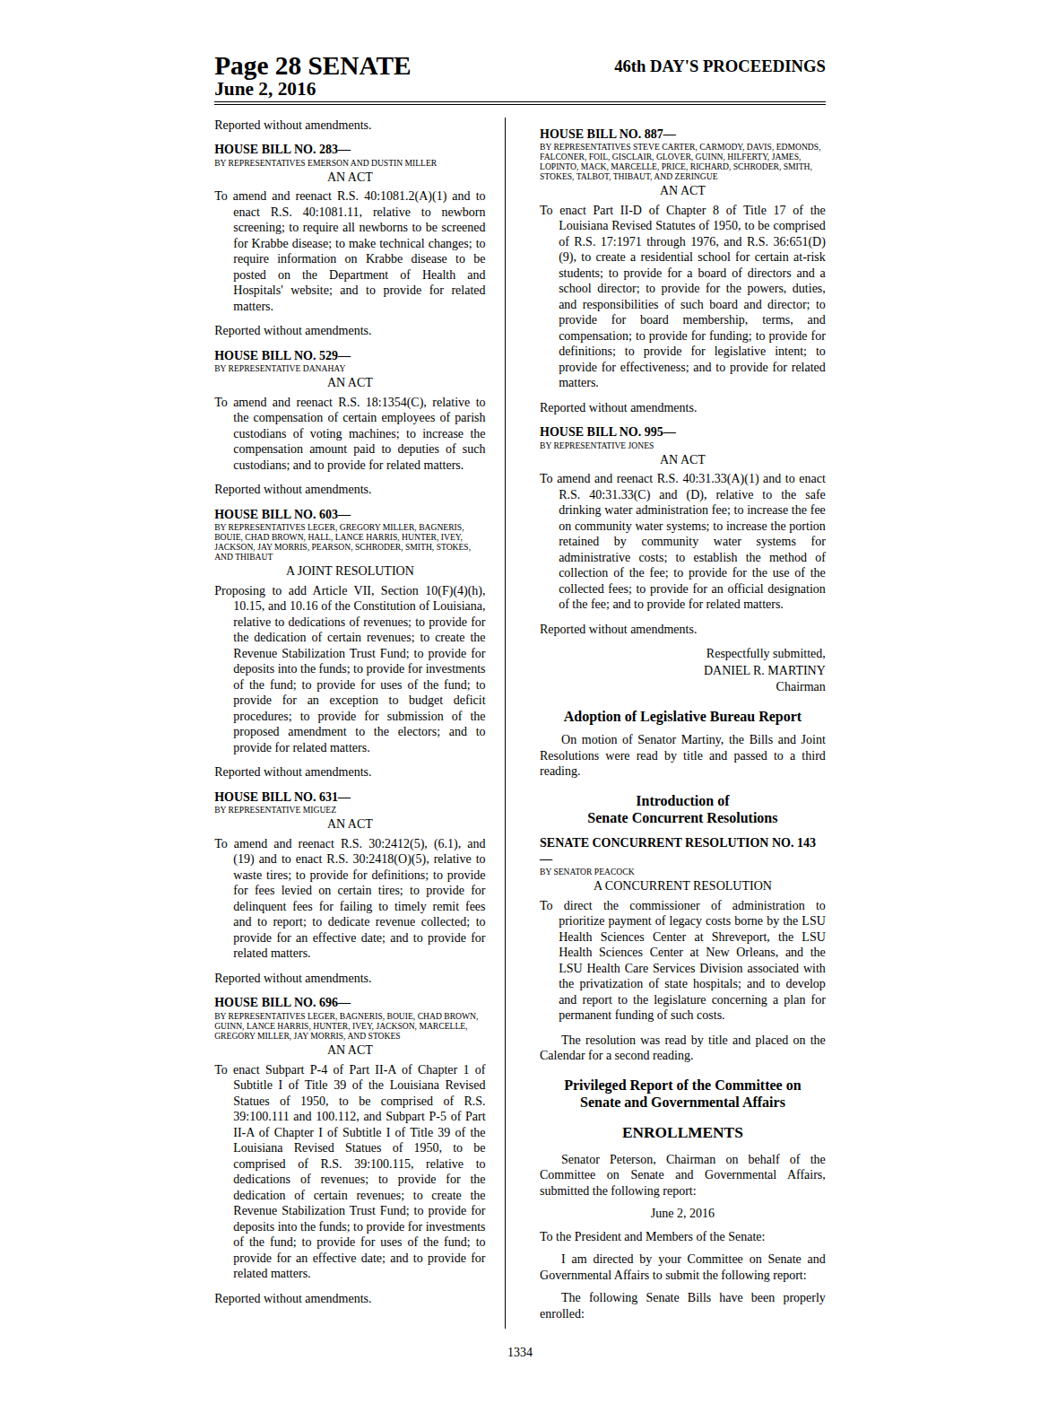Page 28 SENATE June 2, 2016
46th DAY'S PROCEEDINGS
Reported without amendments.
HOUSE BILL NO. 283—
BY REPRESENTATIVES EMERSON AND DUSTIN MILLER
AN ACT
To amend and reenact R.S. 40:1081.2(A)(1) and to enact R.S. 40:1081.11, relative to newborn screening; to require all newborns to be screened for Krabbe disease; to make technical changes; to require information on Krabbe disease to be posted on the Department of Health and Hospitals' website; and to provide for related matters.
Reported without amendments.
HOUSE BILL NO. 529—
BY REPRESENTATIVE DANAHAY
AN ACT
To amend and reenact R.S. 18:1354(C), relative to the compensation of certain employees of parish custodians of voting machines; to increase the compensation amount paid to deputies of such custodians; and to provide for related matters.
Reported without amendments.
HOUSE BILL NO. 603—
BY REPRESENTATIVES LEGER, GREGORY MILLER, BAGNERIS, BOUIE, CHAD BROWN, HALL, LANCE HARRIS, HUNTER, IVEY, JACKSON, JAY MORRIS, PEARSON, SCHRODER, SMITH, STOKES, AND THIBAUT
A JOINT RESOLUTION
Proposing to add Article VII, Section 10(F)(4)(h), 10.15, and 10.16 of the Constitution of Louisiana, relative to dedications of revenues; to provide for the dedication of certain revenues; to create the Revenue Stabilization Trust Fund; to provide for deposits into the funds; to provide for investments of the fund; to provide for uses of the fund; to provide for an exception to budget deficit procedures; to provide for submission of the proposed amendment to the electors; and to provide for related matters.
Reported without amendments.
HOUSE BILL NO. 631—
BY REPRESENTATIVE MIGUEZ
AN ACT
To amend and reenact R.S. 30:2412(5), (6.1), and (19) and to enact R.S. 30:2418(O)(5), relative to waste tires; to provide for definitions; to provide for fees levied on certain tires; to provide for delinquent fees for failing to timely remit fees and to report; to dedicate revenue collected; to provide for an effective date; and to provide for related matters.
Reported without amendments.
HOUSE BILL NO. 696—
BY REPRESENTATIVES LEGER, BAGNERIS, BOUIE, CHAD BROWN, GUINN, LANCE HARRIS, HUNTER, IVEY, JACKSON, MARCELLE, GREGORY MILLER, JAY MORRIS, AND STOKES
AN ACT
To enact Subpart P-4 of Part II-A of Chapter 1 of Subtitle I of Title 39 of the Louisiana Revised Statues of 1950, to be comprised of R.S. 39:100.111 and 100.112, and Subpart P-5 of Part II-A of Chapter I of Subtitle I of Title 39 of the Louisiana Revised Statues of 1950, to be comprised of R.S. 39:100.115, relative to dedications of revenues; to provide for the dedication of certain revenues; to create the Revenue Stabilization Trust Fund; to provide for deposits into the funds; to provide for investments of the fund; to provide for uses of the fund; to provide for an effective date; and to provide for related matters.
Reported without amendments.
HOUSE BILL NO. 887—
BY REPRESENTATIVES STEVE CARTER, CARMODY, DAVIS, EDMONDS, FALCONER, FOIL, GISCLAIR, GLOVER, GUINN, HILFERTY, JAMES, LOPINTO, MACK, MARCELLE, PRICE, RICHARD, SCHRODER, SMITH, STOKES, TALBOT, THIBAUT, AND ZERINGUE
AN ACT
To enact Part II-D of Chapter 8 of Title 17 of the Louisiana Revised Statutes of 1950, to be comprised of R.S. 17:1971 through 1976, and R.S. 36:651(D)(9), to create a residential school for certain at-risk students; to provide for a board of directors and a school director; to provide for the powers, duties, and responsibilities of such board and director; to provide for board membership, terms, and compensation; to provide for funding; to provide for definitions; to provide for legislative intent; to provide for effectiveness; and to provide for related matters.
Reported without amendments.
HOUSE BILL NO. 995—
BY REPRESENTATIVE JONES
AN ACT
To amend and reenact R.S. 40:31.33(A)(1) and to enact R.S. 40:31.33(C) and (D), relative to the safe drinking water administration fee; to increase the fee on community water systems; to increase the portion retained by community water systems for administrative costs; to establish the method of collection of the fee; to provide for the use of the collected fees; to provide for an official designation of the fee; and to provide for related matters.
Reported without amendments.
Respectfully submitted,
DANIEL R. MARTINY
Chairman
Adoption of Legislative Bureau Report
On motion of Senator Martiny, the Bills and Joint Resolutions were read by title and passed to a third reading.
Introduction of
Senate Concurrent Resolutions
SENATE CONCURRENT RESOLUTION NO. 143—
BY SENATOR PEACOCK
A CONCURRENT RESOLUTION
To direct the commissioner of administration to prioritize payment of legacy costs borne by the LSU Health Sciences Center at Shreveport, the LSU Health Sciences Center at New Orleans, and the LSU Health Care Services Division associated with the privatization of state hospitals; and to develop and report to the legislature concerning a plan for permanent funding of such costs.
The resolution was read by title and placed on the Calendar for a second reading.
Privileged Report of the Committee on
Senate and Governmental Affairs
ENROLLMENTS
Senator Peterson, Chairman on behalf of the Committee on Senate and Governmental Affairs, submitted the following report:
June 2, 2016
To the President and Members of the Senate:
I am directed by your Committee on Senate and Governmental Affairs to submit the following report:
The following Senate Bills have been properly enrolled:
1334